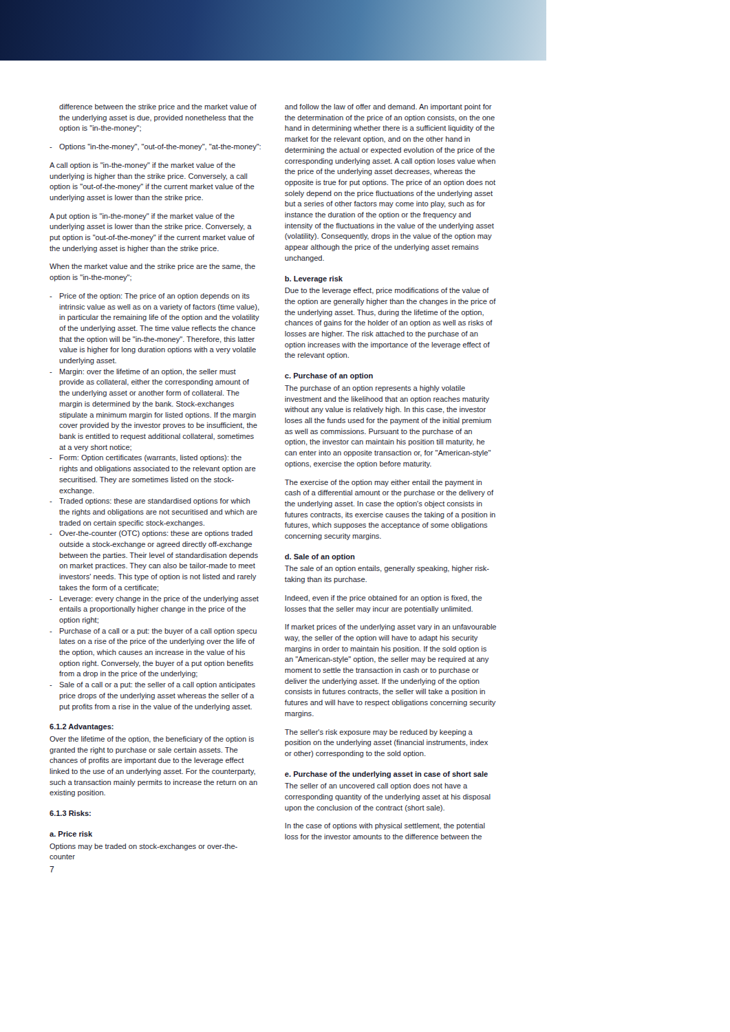difference between the strike price and the market value of the underlying asset is due, provided nonetheless that the option is "in-the-money";
Options "in-the-money", "out-of-the-money", "at-the-money":
A call option is "in-the-money" if the market value of the underlying is higher than the strike price. Conversely, a call option is "out-of-the-money" if the current market value of the underlying asset is lower than the strike price.
A put option is "in-the-money" if the market value of the underlying asset is lower than the strike price. Conversely, a put option is "out-of-the-money" if the current market value of the underlying asset is higher than the strike price.
When the market value and the strike price are the same, the option is "in-the-money";
Price of the option: The price of an option depends on its intrinsic value as well as on a variety of factors (time value), in particular the remaining life of the option and the volatility of the underlying asset. The time value reflects the chance that the option will be "in-the-money". Therefore, this latter value is higher for long duration options with a very volatile underlying asset.
Margin: over the lifetime of an option, the seller must provide as collateral, either the corresponding amount of the underlying asset or another form of collateral. The margin is determined by the bank. Stock-exchanges stipulate a minimum margin for listed options. If the margin cover provided by the investor proves to be insufficient, the bank is entitled to request additional collateral, sometimes at a very short notice;
Form: Option certificates (warrants, listed options): the rights and obligations associated to the relevant option are securitised. They are sometimes listed on the stock-exchange.
Traded options: these are standardised options for which the rights and obligations are not securitised and which are traded on certain specific stock-exchanges.
Over-the-counter (OTC) options: these are options traded outside a stock-exchange or agreed directly off-exchange between the parties. Their level of standardisation depends on market practices. They can also be tailor-made to meet investors' needs. This type of option is not listed and rarely takes the form of a certificate;
Leverage: every change in the price of the underlying asset entails a proportionally higher change in the price of the option right;
Purchase of a call or a put: the buyer of a call option specu lates on a rise of the price of the underlying over the life of the option, which causes an increase in the value of his option right. Conversely, the buyer of a put option benefits from a drop in the price of the underlying;
Sale of a call or a put: the seller of a call option anticipates price drops of the underlying asset whereas the seller of a put profits from a rise in the value of the underlying asset.
6.1.2 Advantages:
Over the lifetime of the option, the beneficiary of the option is granted the right to purchase or sale certain assets. The chances of profits are important due to the leverage effect linked to the use of an underlying asset. For the counterparty, such a transaction mainly permits to increase the return on an existing position.
6.1.3 Risks:
a. Price risk
Options may be traded on stock-exchanges or over-the-counter
and follow the law of offer and demand. An important point for the determination of the price of an option consists, on the one hand in determining whether there is a sufficient liquidity of the market for the relevant option, and on the other hand in determining the actual or expected evolution of the price of the corresponding underlying asset. A call option loses value when the price of the underlying asset decreases, whereas the opposite is true for put options. The price of an option does not solely depend on the price fluctuations of the underlying asset but a series of other factors may come into play, such as for instance the duration of the option or the frequency and intensity of the fluctuations in the value of the underlying asset (volatility). Consequently, drops in the value of the option may appear although the price of the underlying asset remains unchanged.
b. Leverage risk
Due to the leverage effect, price modifications of the value of the option are generally higher than the changes in the price of the underlying asset. Thus, during the lifetime of the option, chances of gains for the holder of an option as well as risks of losses are higher. The risk attached to the purchase of an option increases with the importance of the leverage effect of the relevant option.
c. Purchase of an option
The purchase of an option represents a highly volatile investment and the likelihood that an option reaches maturity without any value is relatively high. In this case, the investor loses all the funds used for the payment of the initial premium as well as commissions. Pursuant to the purchase of an option, the investor can maintain his position till maturity, he can enter into an opposite transaction or, for "American-style" options, exercise the option before maturity.
The exercise of the option may either entail the payment in cash of a differential amount or the purchase or the delivery of the underlying asset. In case the option's object consists in futures contracts, its exercise causes the taking of a position in futures, which supposes the acceptance of some obligations concerning security margins.
d. Sale of an option
The sale of an option entails, generally speaking, higher risk-taking than its purchase.
Indeed, even if the price obtained for an option is fixed, the losses that the seller may incur are potentially unlimited.
If market prices of the underlying asset vary in an unfavourable way, the seller of the option will have to adapt his security margins in order to maintain his position. If the sold option is an "American-style" option, the seller may be required at any moment to settle the transaction in cash or to purchase or deliver the underlying asset. If the underlying of the option consists in futures contracts, the seller will take a position in futures and will have to respect obligations concerning security margins.
The seller's risk exposure may be reduced by keeping a position on the underlying asset (financial instruments, index or other) corresponding to the sold option.
e. Purchase of the underlying asset in case of short sale
The seller of an uncovered call option does not have a corresponding quantity of the underlying asset at his disposal upon the conclusion of the contract (short sale).
In the case of options with physical settlement, the potential loss for the investor amounts to the difference between the
7